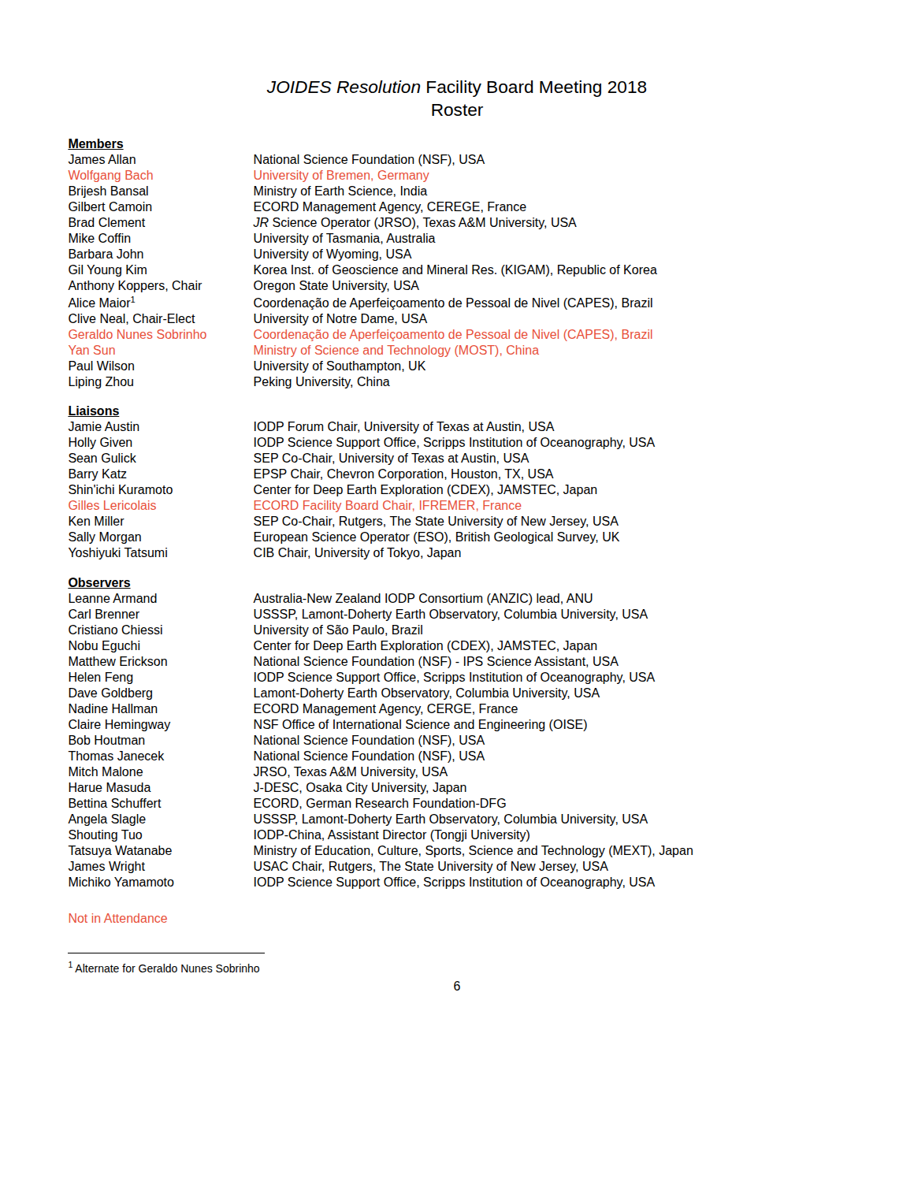JOIDES Resolution Facility Board Meeting 2018Roster
Members
James Allan
National Science Foundation (NSF), USA
Wolfgang Bach
University of Bremen, Germany
Brijesh Bansal
Ministry of Earth Science, India
Gilbert Camoin
ECORD Management Agency, CEREGE, France
Brad Clement
JR Science Operator (JRSO), Texas A&M University, USA
Mike Coffin
University of Tasmania, Australia
Barbara John
University of Wyoming, USA
Gil Young Kim
Korea Inst. of Geoscience and Mineral Res. (KIGAM), Republic of Korea
Anthony Koppers, Chair
Oregon State University, USA
Alice Maior1
Coordenação de Aperfeiçoamento de Pessoal de Nivel (CAPES), Brazil
Clive Neal, Chair-Elect
University of Notre Dame, USA
Geraldo Nunes Sobrinho
Coordenação de Aperfeiçoamento de Pessoal de Nivel (CAPES), Brazil
Yan Sun
Ministry of Science and Technology (MOST), China
Paul Wilson
University of Southampton, UK
Liping Zhou
Peking University, China
Liaisons
Jamie Austin
IODP Forum Chair, University of Texas at Austin, USA
Holly Given
IODP Science Support Office, Scripps Institution of Oceanography, USA
Sean Gulick
SEP Co-Chair, University of Texas at Austin, USA
Barry Katz
EPSP Chair, Chevron Corporation, Houston, TX, USA
Shin'ichi Kuramoto
Center for Deep Earth Exploration (CDEX), JAMSTEC, Japan
Gilles Lericolais
ECORD Facility Board Chair, IFREMER, France
Ken Miller
SEP Co-Chair, Rutgers, The State University of New Jersey, USA
Sally Morgan
European Science Operator (ESO), British Geological Survey, UK
Yoshiyuki Tatsumi
CIB Chair, University of Tokyo, Japan
Observers
Leanne Armand
Australia-New Zealand IODP Consortium (ANZIC) lead, ANU
Carl Brenner
USSSP, Lamont-Doherty Earth Observatory, Columbia University, USA
Cristiano Chiessi
University of São Paulo, Brazil
Nobu Eguchi
Center for Deep Earth Exploration (CDEX), JAMSTEC, Japan
Matthew Erickson
National Science Foundation (NSF) - IPS Science Assistant, USA
Helen Feng
IODP Science Support Office, Scripps Institution of Oceanography, USA
Dave Goldberg
Lamont-Doherty Earth Observatory, Columbia University, USA
Nadine Hallman
ECORD Management Agency, CERGE, France
Claire Hemingway
NSF Office of International Science and Engineering (OISE)
Bob Houtman
National Science Foundation (NSF), USA
Thomas Janecek
National Science Foundation (NSF), USA
Mitch Malone
JRSO, Texas A&M University, USA
Harue Masuda
J-DESC, Osaka City University, Japan
Bettina Schuffert
ECORD, German Research Foundation-DFG
Angela Slagle
USSSP, Lamont-Doherty Earth Observatory, Columbia University, USA
Shouting Tuo
IODP-China, Assistant Director (Tongji University)
Tatsuya Watanabe
Ministry of Education, Culture, Sports, Science and Technology (MEXT), Japan
James Wright
USAC Chair, Rutgers, The State University of New Jersey, USA
Michiko Yamamoto
IODP Science Support Office, Scripps Institution of Oceanography, USA
Not in Attendance
1 Alternate for Geraldo Nunes Sobrinho
6